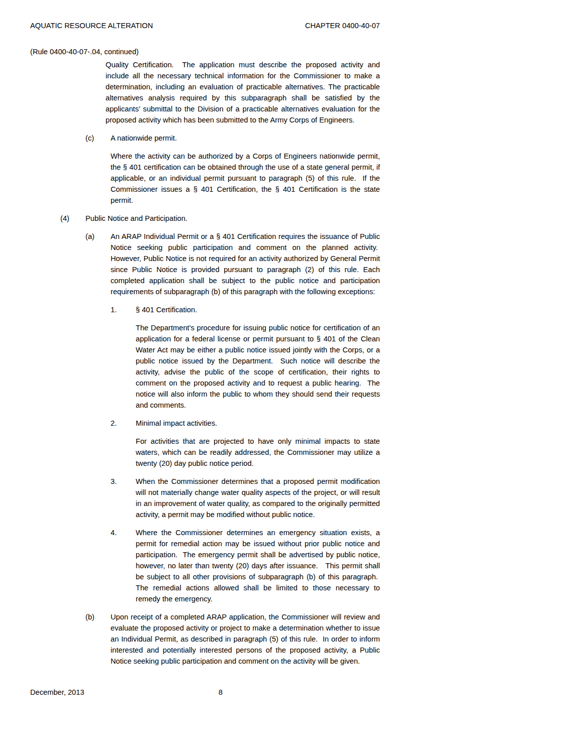AQUATIC RESOURCE ALTERATION CHAPTER 0400-40-07
(Rule 0400-40-07-.04, continued)
Quality Certification. The application must describe the proposed activity and include all the necessary technical information for the Commissioner to make a determination, including an evaluation of practicable alternatives. The practicable alternatives analysis required by this subparagraph shall be satisfied by the applicants’ submittal to the Division of a practicable alternatives evaluation for the proposed activity which has been submitted to the Army Corps of Engineers.
(c)
A nationwide permit.
Where the activity can be authorized by a Corps of Engineers nationwide permit, the § 401 certification can be obtained through the use of a state general permit, if applicable, or an individual permit pursuant to paragraph (5) of this rule. If the Commissioner issues a § 401 Certification, the § 401 Certification is the state permit.
(4)
Public Notice and Participation.
(a)
An ARAP Individual Permit or a § 401 Certification requires the issuance of Public Notice seeking public participation and comment on the planned activity. However, Public Notice is not required for an activity authorized by General Permit since Public Notice is provided pursuant to paragraph (2) of this rule. Each completed application shall be subject to the public notice and participation requirements of subparagraph (b) of this paragraph with the following exceptions:
1.
§ 401 Certification.
The Department's procedure for issuing public notice for certification of an application for a federal license or permit pursuant to § 401 of the Clean Water Act may be either a public notice issued jointly with the Corps, or a public notice issued by the Department. Such notice will describe the activity, advise the public of the scope of certification, their rights to comment on the proposed activity and to request a public hearing. The notice will also inform the public to whom they should send their requests and comments.
2.
Minimal impact activities.
For activities that are projected to have only minimal impacts to state waters, which can be readily addressed, the Commissioner may utilize a twenty (20) day public notice period.
3.
When the Commissioner determines that a proposed permit modification will not materially change water quality aspects of the project, or will result in an improvement of water quality, as compared to the originally permitted activity, a permit may be modified without public notice.
4.
Where the Commissioner determines an emergency situation exists, a permit for remedial action may be issued without prior public notice and participation. The emergency permit shall be advertised by public notice, however, no later than twenty (20) days after issuance. This permit shall be subject to all other provisions of subparagraph (b) of this paragraph. The remedial actions allowed shall be limited to those necessary to remedy the emergency.
(b)
Upon receipt of a completed ARAP application, the Commissioner will review and evaluate the proposed activity or project to make a determination whether to issue an Individual Permit, as described in paragraph (5) of this rule. In order to inform interested and potentially interested persons of the proposed activity, a Public Notice seeking public participation and comment on the activity will be given.
December, 2013 8